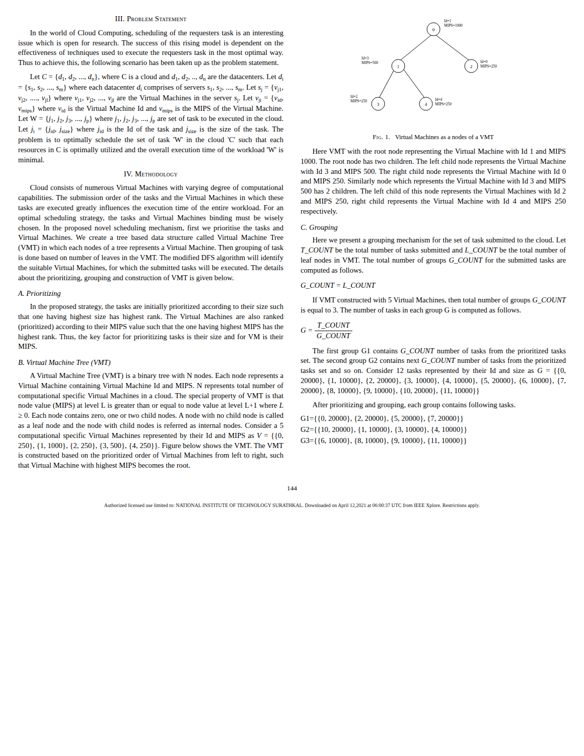III. Problem Statement
In the world of Cloud Computing, scheduling of the requesters task is an interesting issue which is open for research. The success of this rising model is dependent on the effectiveness of techniques used to execute the requesters task in the most optimal way. Thus to achieve this, the following scenario has been taken up as the problem statement.
Let C = {d1, d2, ..., dn}, where C is a cloud and d1, d2, .., dn are the datacenters. Let di = {s1, s2, ..., sm} where each datacenter di comprises of servers s1, s2, ..., sm. Let sj = {vj1, vj2, ...., vjl} where vj1, vj2, ..., vjl are the Virtual Machines in the server sj. Let vji = {vid, vmips} where vid is the Virtual Machine Id and vmips is the MIPS of the Virtual Machine. Let W = {j1, j2, j3, ..., jp} where j1, j2, j3, ..., jp are set of task to be executed in the cloud. Let ji = {jid, jsize} where jid is the Id of the task and jsize is the size of the task. The problem is to optimally schedule the set of task 'W' in the cloud 'C' such that each resources in C is optimally utilized and the overall execution time of the workload 'W' is minimal.
IV. Methodology
Cloud consists of numerous Virtual Machines with varying degree of computational capabilities. The submission order of the tasks and the Virtual Machines in which these tasks are executed greatly influences the execution time of the entire workload. For an optimal scheduling strategy, the tasks and Virtual Machines binding must be wisely chosen. In the proposed novel scheduling mechanism, first we prioritise the tasks and Virtual Machines. We create a tree based data structure called Virtual Machine Tree (VMT) in which each nodes of a tree represents a Virtual Machine. Then grouping of task is done based on number of leaves in the VMT. The modified DFS algorithm will identify the suitable Virtual Machines, for which the submitted tasks will be executed. The details about the prioritizing, grouping and construction of VMT is given below.
A. Prioritizing
In the proposed strategy, the tasks are initially prioritized according to their size such that one having highest size has highest rank. The Virtual Machines are also ranked (prioritized) according to their MIPS value such that the one having highest MIPS has the highest rank. Thus, the key factor for prioritizing tasks is their size and for VM is their MIPS.
B. Virtual Machine Tree (VMT)
A Virtual Machine Tree (VMT) is a binary tree with N nodes. Each node represents a Virtual Machine containing Virtual Machine Id and MIPS. N represents total number of computational specific Virtual Machines in a cloud. The special property of VMT is that node value (MIPS) at level L is greater than or equal to node value at level L+1 where L ≥ 0. Each node contains zero, one or two child nodes. A node with no child node is called as a leaf node and the node with child nodes is referred as internal nodes. Consider a 5 computational specific Virtual Machines represented by their Id and MIPS as V = {{0, 250}, {1, 1000}, {2, 250}, {3, 500}, {4, 250}}. Figure below shows the VMT. The VMT is constructed based on the prioritized order of Virtual Machines from left to right, such that Virtual Machine with highest MIPS becomes the root.
0 1 2 3 4 Id=1 MIPS=1000 Id=3 MIPS=500 Id=0 MIPS=250 Id=2 MIPS=250 Id=4 MIPS=250
Fig. 1. Virtual Machines as a nodes of a VMT
Here VMT with the root node representing the Virtual Machine with Id 1 and MIPS 1000. The root node has two children. The left child node represents the Virtual Machine with Id 3 and MIPS 500. The right child node represents the Virtual Machine with Id 0 and MIPS 250. Similarly node which represents the Virtual Machine with Id 3 and MIPS 500 has 2 children. The left child of this node represents the Virtual Machines with Id 2 and MIPS 250, right child represents the Virtual Machine with Id 4 and MIPS 250 respectively.
C. Grouping
Here we present a grouping mechanism for the set of task submitted to the cloud. Let T_COUNT be the total number of tasks submitted and L_COUNT be the total number of leaf nodes in VMT. The total number of groups G_COUNT for the submitted tasks are computed as follows.
G_COUNT = L_COUNT
If VMT constructed with 5 Virtual Machines, then total number of groups G_COUNT is equal to 3. The number of tasks in each group G is computed as follows.
G = T_COUNT G_COUNT
The first group G1 contains G_COUNT number of tasks from the prioritized tasks set. The second group G2 contains next G_COUNT number of tasks from the prioritized tasks set and so on. Consider 12 tasks represented by their Id and size as G = {{0, 20000}, {1, 10000}, {2, 20000}, {3, 10000}, {4, 10000}, {5, 20000}, {6, 10000}, {7, 20000}, {8, 10000}, {9, 10000}, {10, 20000}, {11, 10000}}
After prioritizing and grouping, each group contains following tasks.
G1={{0, 20000}, {2, 20000}, {5, 20000}, {7, 20000}}
G2={{10, 20000}, {1, 10000}, {3, 10000}, {4, 10000}}
G3={{6, 10000}, {8, 10000}, {9, 10000}, {11, 10000}}
144
Authorized licensed use limited to: NATIONAL INSTITUTE OF TECHNOLOGY SURATHKAL. Downloaded on April 12,2021 at 06:00:37 UTC from IEEE Xplore. Restrictions apply.